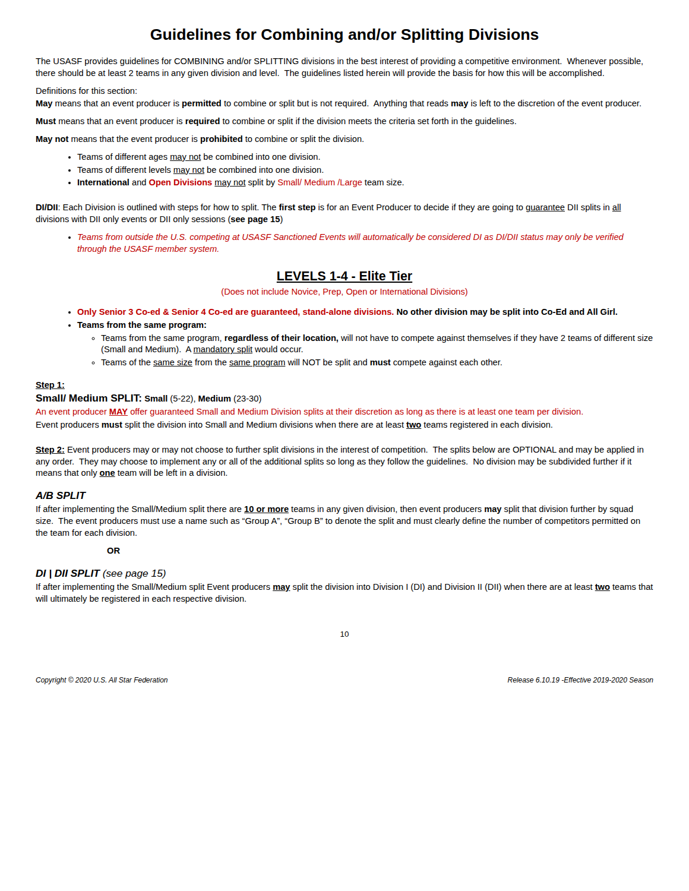Guidelines for Combining and/or Splitting Divisions
The USASF provides guidelines for COMBINING and/or SPLITTING divisions in the best interest of providing a competitive environment. Whenever possible, there should be at least 2 teams in any given division and level. The guidelines listed herein will provide the basis for how this will be accomplished.
Definitions for this section:
May means that an event producer is permitted to combine or split but is not required. Anything that reads may is left to the discretion of the event producer.
Must means that an event producer is required to combine or split if the division meets the criteria set forth in the guidelines.
May not means that the event producer is prohibited to combine or split the division.
Teams of different ages may not be combined into one division.
Teams of different levels may not be combined into one division.
International and Open Divisions may not split by Small/ Medium /Large team size.
DI/DII: Each Division is outlined with steps for how to split. The first step is for an Event Producer to decide if they are going to guarantee DII splits in all divisions with DII only events or DII only sessions (see page 15)
Teams from outside the U.S. competing at USASF Sanctioned Events will automatically be considered DI as DI/DII status may only be verified through the USASF member system.
LEVELS 1-4 - Elite Tier
(Does not include Novice, Prep, Open or International Divisions)
Only Senior 3 Co-ed & Senior 4 Co-ed are guaranteed, stand-alone divisions. No other division may be split into Co-Ed and All Girl.
Teams from the same program:
Teams from the same program, regardless of their location, will not have to compete against themselves if they have 2 teams of different size (Small and Medium). A mandatory split would occur.
Teams of the same size from the same program will NOT be split and must compete against each other.
Step 1:
Small/ Medium SPLIT: Small (5-22), Medium (23-30)
An event producer MAY offer guaranteed Small and Medium Division splits at their discretion as long as there is at least one team per division.
Event producers must split the division into Small and Medium divisions when there are at least two teams registered in each division.
Step 2: Event producers may or may not choose to further split divisions in the interest of competition. The splits below are OPTIONAL and may be applied in any order. They may choose to implement any or all of the additional splits so long as they follow the guidelines. No division may be subdivided further if it means that only one team will be left in a division.
A/B SPLIT
If after implementing the Small/Medium split there are 10 or more teams in any given division, then event producers may split that division further by squad size. The event producers must use a name such as “Group A”, “Group B” to denote the split and must clearly define the number of competitors permitted on the team for each division.
OR
DI | DII SPLIT (see page 15)
If after implementing the Small/Medium split Event producers may split the division into Division I (DI) and Division II (DII) when there are at least two teams that will ultimately be registered in each respective division.
10
Copyright © 2020 U.S. All Star Federation Release 6.10.19 -Effective 2019-2020 Season